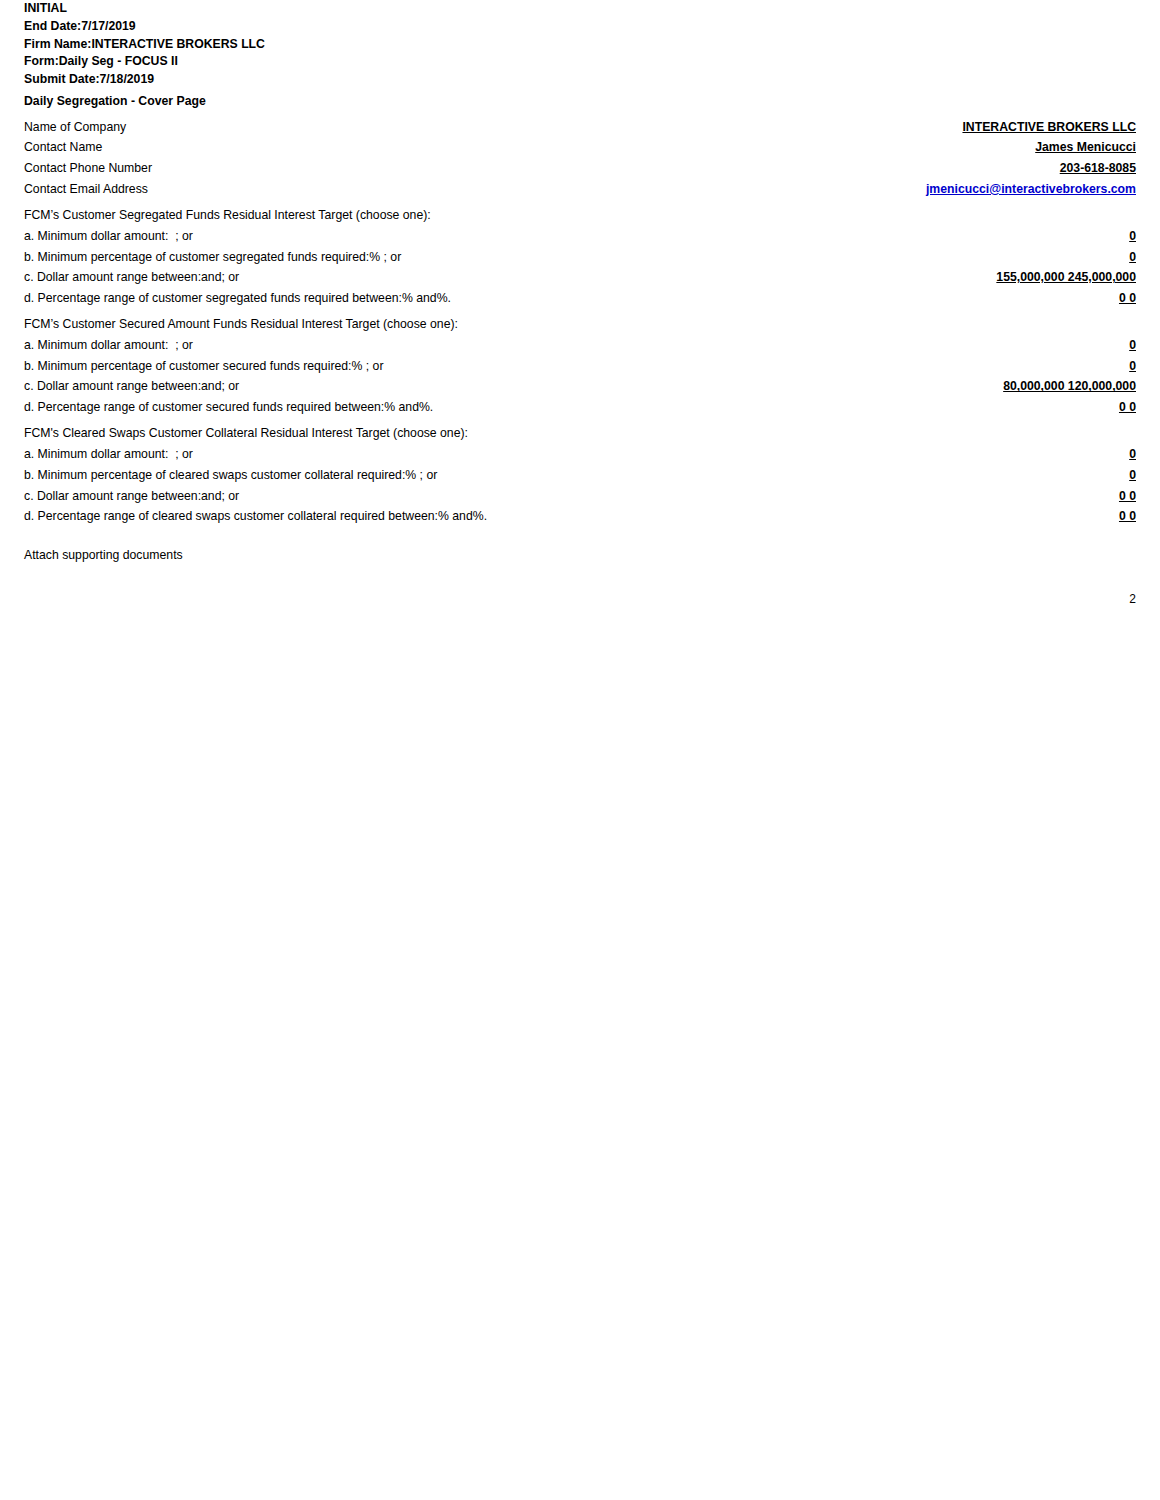INITIAL
End Date:7/17/2019
Firm Name:INTERACTIVE BROKERS LLC
Form:Daily Seg - FOCUS II
Submit Date:7/18/2019
Daily Segregation - Cover Page
| Name of Company | INTERACTIVE BROKERS LLC |
| Contact Name | James Menicucci |
| Contact Phone Number | 203-618-8085 |
| Contact Email Address | jmenicucci@interactivebrokers.c​om |
FCM’s Customer Segregated Funds Residual Interest Target (choose one):
| a. Minimum dollar amount: ; or | 0 |
| b. Minimum percentage of customer segregated funds required:% ; or | 0 |
| c. Dollar amount range between:and; or | 155,000,000 245,000,000 |
| d. Percentage range of customer segregated funds required between:% and%. | 0 0 |
FCM’s Customer Secured Amount Funds Residual Interest Target (choose one):
| a. Minimum dollar amount: ; or | 0 |
| b. Minimum percentage of customer secured funds required:% ; or | 0 |
| c. Dollar amount range between:and; or | 80,000,000 120,000,000 |
| d. Percentage range of customer secured funds required between:% and%. | 0 0 |
FCM's Cleared Swaps Customer Collateral Residual Interest Target (choose one):
| a. Minimum dollar amount: ; or | 0 |
| b. Minimum percentage of cleared swaps customer collateral required:% ; or | 0 |
| c. Dollar amount range between:and; or | 0 0 |
| d. Percentage range of cleared swaps customer collateral required between:% and%. | 0 0 |
Attach supporting documents
2